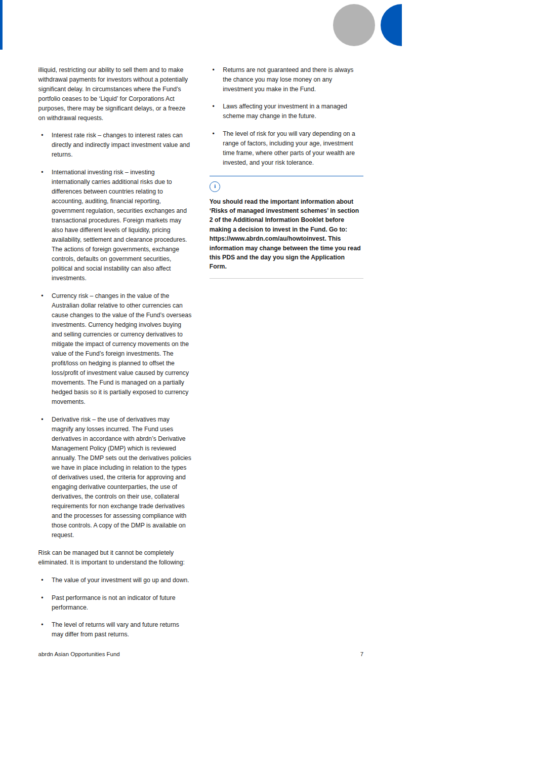illiquid, restricting our ability to sell them and to make withdrawal payments for investors without a potentially significant delay. In circumstances where the Fund’s portfolio ceases to be ‘Liquid’ for Corporations Act purposes, there may be significant delays, or a freeze on withdrawal requests.
Interest rate risk – changes to interest rates can directly and indirectly impact investment value and returns.
International investing risk – investing internationally carries additional risks due to differences between countries relating to accounting, auditing, financial reporting, government regulation, securities exchanges and transactional procedures. Foreign markets may also have different levels of liquidity, pricing availability, settlement and clearance procedures. The actions of foreign governments, exchange controls, defaults on government securities, political and social instability can also affect investments.
Currency risk – changes in the value of the Australian dollar relative to other currencies can cause changes to the value of the Fund’s overseas investments. Currency hedging involves buying and selling currencies or currency derivatives to mitigate the impact of currency movements on the value of the Fund’s foreign investments. The profit/loss on hedging is planned to offset the loss/profit of investment value caused by currency movements. The Fund is managed on a partially hedged basis so it is partially exposed to currency movements.
Derivative risk – the use of derivatives may magnify any losses incurred. The Fund uses derivatives in accordance with abrdn’s Derivative Management Policy (DMP) which is reviewed annually. The DMP sets out the derivatives policies we have in place including in relation to the types of derivatives used, the criteria for approving and engaging derivative counterparties, the use of derivatives, the controls on their use, collateral requirements for non exchange trade derivatives and the processes for assessing compliance with those controls. A copy of the DMP is available on request.
Risk can be managed but it cannot be completely eliminated. It is important to understand the following:
The value of your investment will go up and down.
Past performance is not an indicator of future performance.
The level of returns will vary and future returns may differ from past returns.
Returns are not guaranteed and there is always the chance you may lose money on any investment you make in the Fund.
Laws affecting your investment in a managed scheme may change in the future.
The level of risk for you will vary depending on a range of factors, including your age, investment time frame, where other parts of your wealth are invested, and your risk tolerance.
i
You should read the important information about ‘Risks of managed investment schemes’ in section 2 of the Additional Information Booklet before making a decision to invest in the Fund. Go to: https://www.abrdn.com/au/howtoinvest. This information may change between the time you read this PDS and the day you sign the Application Form.
abrdn Asian Opportunities Fund
7